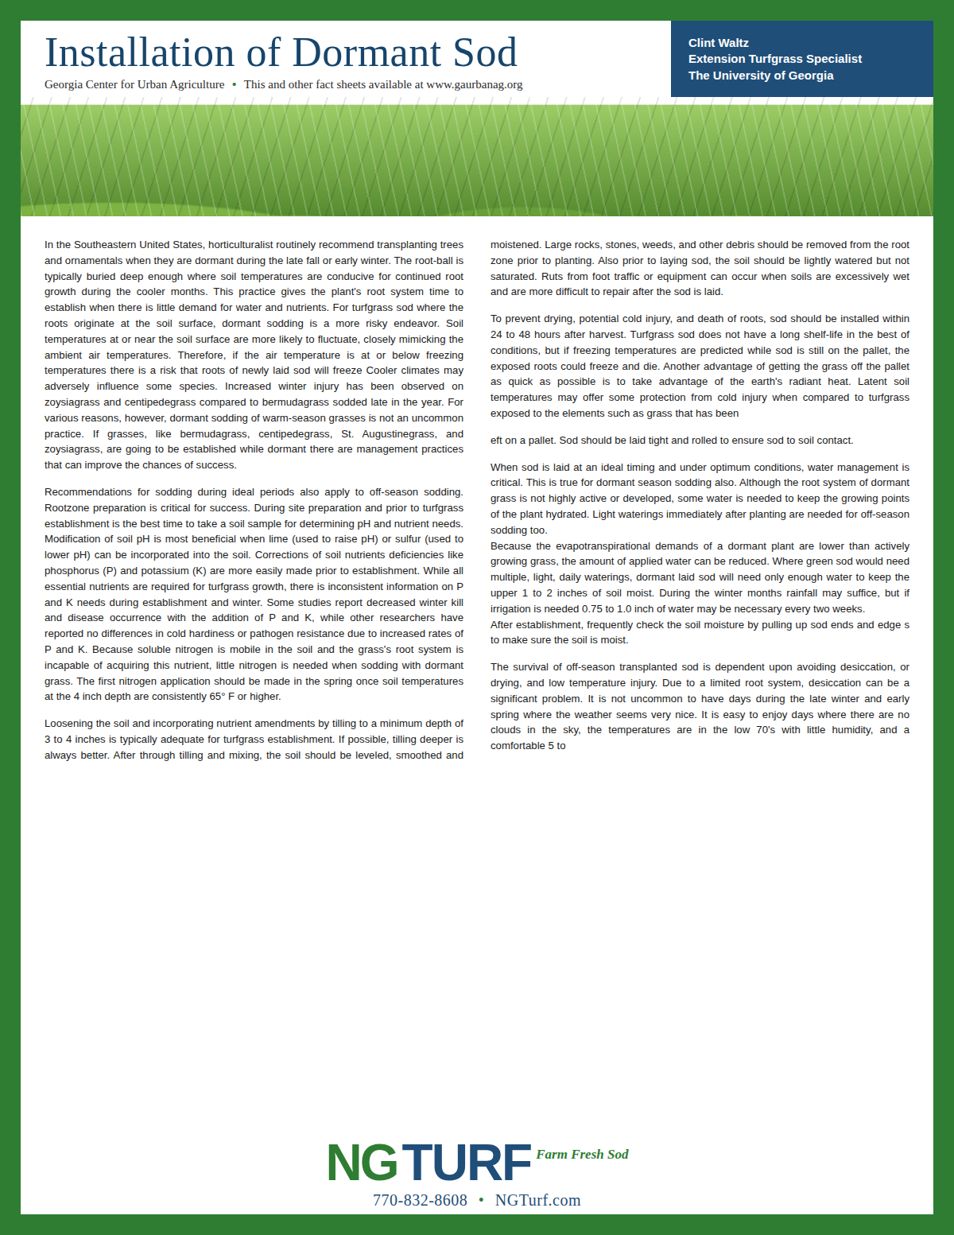Installation of Dormant Sod
Georgia Center for Urban Agriculture • This and other fact sheets available at www.gaurbanag.org
Clint Waltz
Extension Turfgrass Specialist
The University of Georgia
In the Southeastern United States, horticulturalist routinely recommend transplanting trees and ornamentals when they are dormant during the late fall or early winter. The root-ball is typically buried deep enough where soil temperatures are conducive for continued root growth during the cooler months. This practice gives the plant's root system time to establish when there is little demand for water and nutrients. For turfgrass sod where the roots originate at the soil surface, dormant sodding is a more risky endeavor. Soil temperatures at or near the soil surface are more likely to fluctuate, closely mimicking the ambient air temperatures. Therefore, if the air temperature is at or below freezing temperatures there is a risk that roots of newly laid sod will freeze Cooler climates may adversely influence some species. Increased winter injury has been observed on zoysiagrass and centipedegrass compared to bermudagrass sodded late in the year. For various reasons, however, dormant sodding of warm-season grasses is not an uncommon practice. If grasses, like bermudagrass, centipedegrass, St. Augustinegrass, and zoysiagrass, are going to be established while dormant there are management practices that can improve the chances of success.
Recommendations for sodding during ideal periods also apply to off-season sodding. Rootzone preparation is critical for success. During site preparation and prior to turfgrass establishment is the best time to take a soil sample for determining pH and nutrient needs. Modification of soil pH is most beneficial when lime (used to raise pH) or sulfur (used to lower pH) can be incorporated into the soil. Corrections of soil nutrients deficiencies like phosphorus (P) and potassium (K) are more easily made prior to establishment. While all essential nutrients are required for turfgrass growth, there is inconsistent information on P and K needs during establishment and winter. Some studies report decreased winter kill and disease occurrence with the addition of P and K, while other researchers have reported no differences in cold hardiness or pathogen resistance due to increased rates of P and K. Because soluble nitrogen is mobile in the soil and the grass's root system is incapable of acquiring this nutrient, little nitrogen is needed when sodding with dormant grass. The first nitrogen application should be made in the spring once soil temperatures at the 4 inch depth are consistently 65° F or higher.
Loosening the soil and incorporating nutrient amendments by tilling to a minimum depth of 3 to 4 inches is typically adequate for turfgrass establishment. If possible, tilling deeper is always better. After through tilling and mixing, the soil should be leveled, smoothed and moistened. Large rocks, stones, weeds, and other debris should be removed from the root zone prior to planting. Also prior to laying sod, the soil should be lightly watered but not saturated. Ruts from foot traffic or equipment can occur when soils are excessively wet and are more difficult to repair after the sod is laid.
To prevent drying, potential cold injury, and death of roots, sod should be installed within 24 to 48 hours after harvest. Turfgrass sod does not have a long shelf-life in the best of conditions, but if freezing temperatures are predicted while sod is still on the pallet, the exposed roots could freeze and die. Another advantage of getting the grass off the pallet as quick as possible is to take advantage of the earth's radiant heat. Latent soil temperatures may offer some protection from cold injury when compared to turfgrass exposed to the elements such as grass that has been
eft on a pallet. Sod should be laid tight and rolled to ensure sod to soil contact.
When sod is laid at an ideal timing and under optimum conditions, water management is critical. This is true for dormant season sodding also. Although the root system of dormant grass is not highly active or developed, some water is needed to keep the growing points of the plant hydrated. Light waterings immediately after planting are needed for off-season sodding too.
Because the evapotranspirational demands of a dormant plant are lower than actively growing grass, the amount of applied water can be reduced. Where green sod would need multiple, light, daily waterings, dormant laid sod will need only enough water to keep the upper 1 to 2 inches of soil moist. During the winter months rainfall may suffice, but if irrigation is needed 0.75 to 1.0 inch of water may be necessary every two weeks.
After establishment, frequently check the soil moisture by pulling up sod ends and edge s to make sure the soil is moist.
The survival of off-season transplanted sod is dependent upon avoiding desiccation, or drying, and low temperature injury. Due to a limited root system, desiccation can be a significant problem. It is not uncommon to have days during the late winter and early spring where the weather seems very nice. It is easy to enjoy days where there are no clouds in the sky, the temperatures are in the low 70's with little humidity, and a comfortable 5 to
NG TURF Farm Fresh Sod
770-832-8608 • NGTurf.com